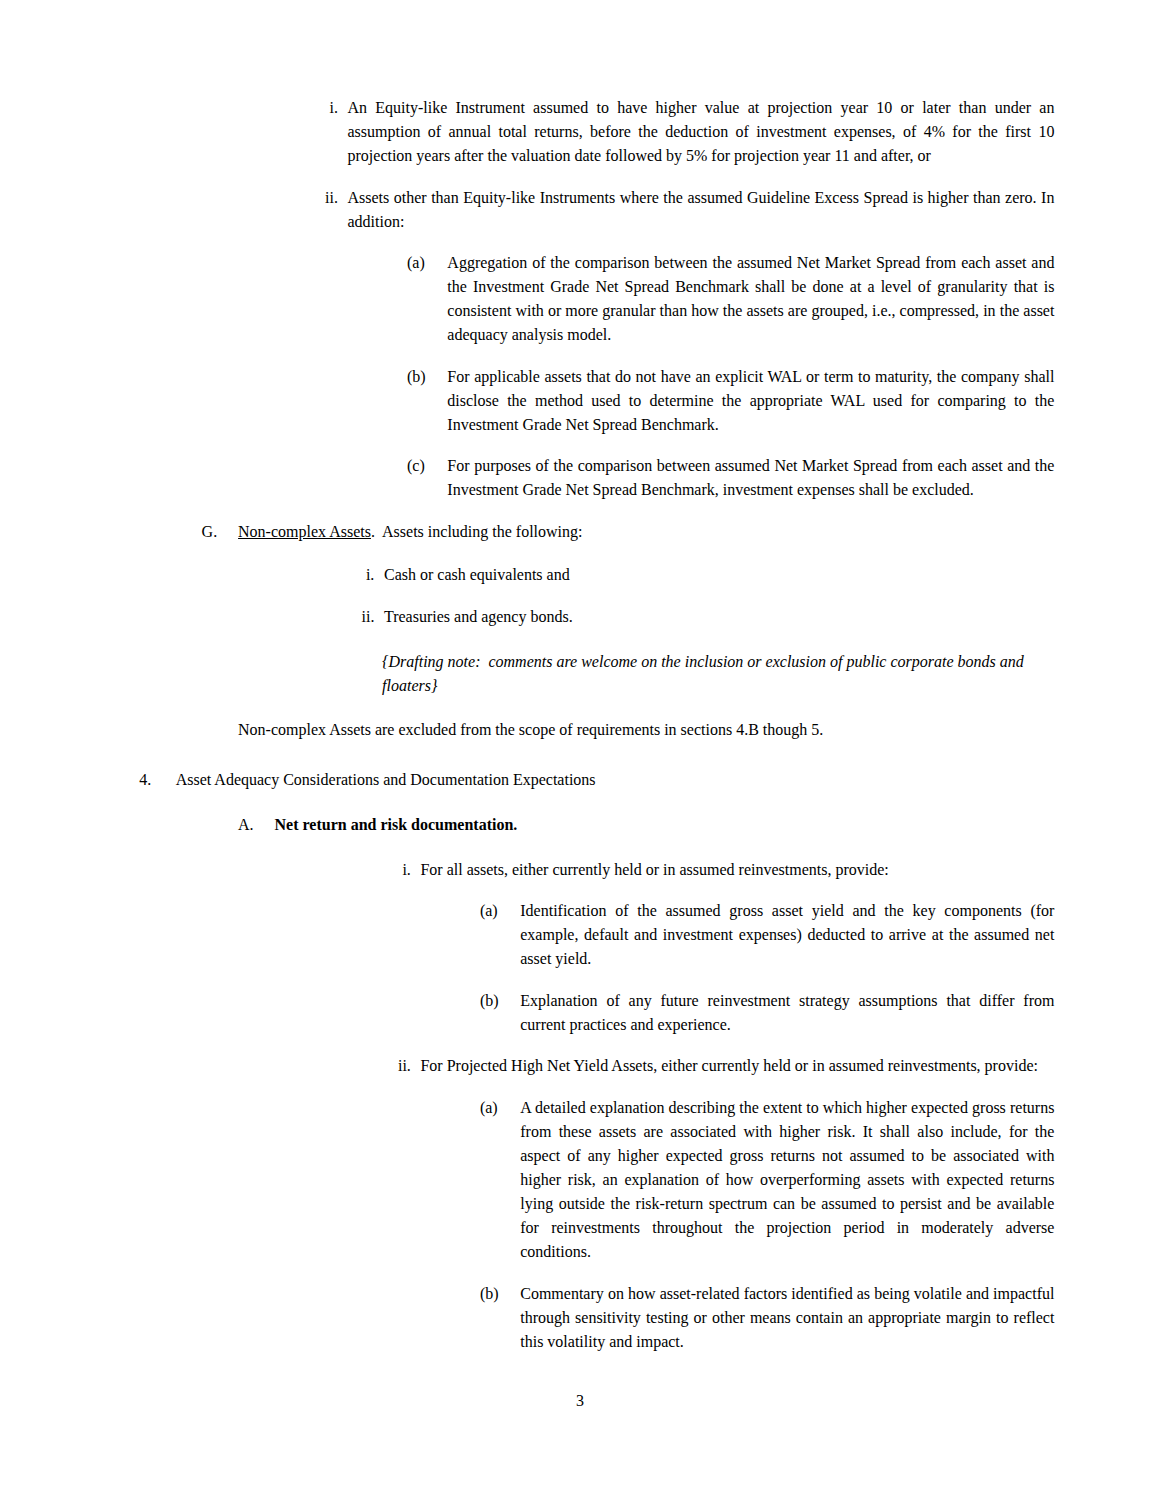i. An Equity-like Instrument assumed to have higher value at projection year 10 or later than under an assumption of annual total returns, before the deduction of investment expenses, of 4% for the first 10 projection years after the valuation date followed by 5% for projection year 11 and after, or
ii. Assets other than Equity-like Instruments where the assumed Guideline Excess Spread is higher than zero. In addition:
(a) Aggregation of the comparison between the assumed Net Market Spread from each asset and the Investment Grade Net Spread Benchmark shall be done at a level of granularity that is consistent with or more granular than how the assets are grouped, i.e., compressed, in the asset adequacy analysis model.
(b) For applicable assets that do not have an explicit WAL or term to maturity, the company shall disclose the method used to determine the appropriate WAL used for comparing to the Investment Grade Net Spread Benchmark.
(c) For purposes of the comparison between assumed Net Market Spread from each asset and the Investment Grade Net Spread Benchmark, investment expenses shall be excluded.
G. Non-complex Assets. Assets including the following:
i. Cash or cash equivalents and
ii. Treasuries and agency bonds.
{Drafting note: comments are welcome on the inclusion or exclusion of public corporate bonds and floaters}
Non-complex Assets are excluded from the scope of requirements in sections 4.B though 5.
4. Asset Adequacy Considerations and Documentation Expectations
A. Net return and risk documentation.
i. For all assets, either currently held or in assumed reinvestments, provide:
(a) Identification of the assumed gross asset yield and the key components (for example, default and investment expenses) deducted to arrive at the assumed net asset yield.
(b) Explanation of any future reinvestment strategy assumptions that differ from current practices and experience.
ii. For Projected High Net Yield Assets, either currently held or in assumed reinvestments, provide:
(a) A detailed explanation describing the extent to which higher expected gross returns from these assets are associated with higher risk. It shall also include, for the aspect of any higher expected gross returns not assumed to be associated with higher risk, an explanation of how overperforming assets with expected returns lying outside the risk-return spectrum can be assumed to persist and be available for reinvestments throughout the projection period in moderately adverse conditions.
(b) Commentary on how asset-related factors identified as being volatile and impactful through sensitivity testing or other means contain an appropriate margin to reflect this volatility and impact.
3